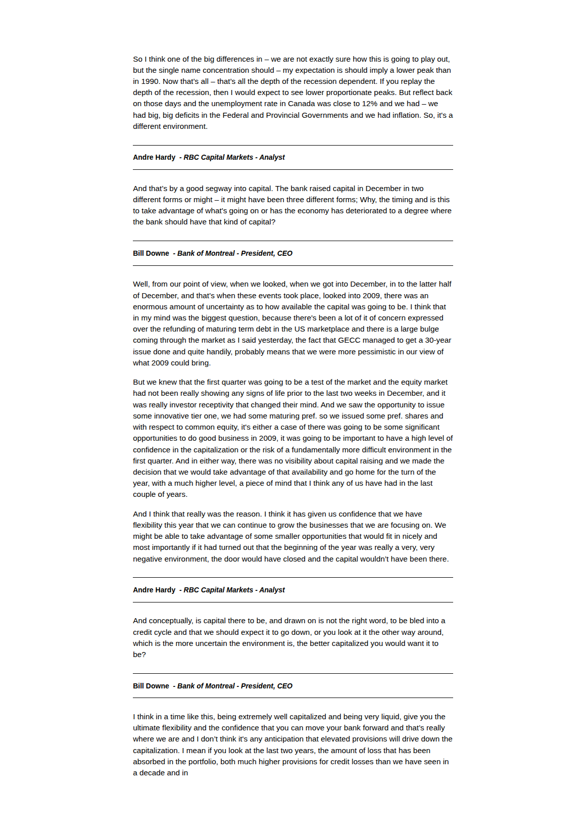So I think one of the big differences in – we are not exactly sure how this is going to play out, but the single name concentration should – my expectation is should imply a lower peak than in 1990. Now that’s all – that’s all the depth of the recession dependent. If you replay the depth of the recession, then I would expect to see lower proportionate peaks. But reflect back on those days and the unemployment rate in Canada was close to 12% and we had – we had big, big deficits in the Federal and Provincial Governments and we had inflation. So, it's a different environment.
Andre Hardy - RBC Capital Markets - Analyst
And that’s by a good segway into capital. The bank raised capital in December in two different forms or might – it might have been three different forms; Why, the timing and is this to take advantage of what's going on or has the economy has deteriorated to a degree where the bank should have that kind of capital?
Bill Downe - Bank of Montreal - President, CEO
Well, from our point of view, when we looked, when we got into December, in to the latter half of December, and that’s when these events took place, looked into 2009, there was an enormous amount of uncertainty as to how available the capital was going to be. I think that in my mind was the biggest question, because there's been a lot of it of concern expressed over the refunding of maturing term debt in the US marketplace and there is a large bulge coming through the market as I said yesterday, the fact that GECC managed to get a 30-year issue done and quite handily, probably means that we were more pessimistic in our view of what 2009 could bring.
But we knew that the first quarter was going to be a test of the market and the equity market had not been really showing any signs of life prior to the last two weeks in December, and it was really investor receptivity that changed their mind. And we saw the opportunity to issue some innovative tier one, we had some maturing pref. so we issued some pref. shares and with respect to common equity, it's either a case of there was going to be some significant opportunities to do good business in 2009, it was going to be important to have a high level of confidence in the capitalization or the risk of a fundamentally more difficult environment in the first quarter. And in either way, there was no visibility about capital raising and we made the decision that we would take advantage of that availability and go home for the turn of the year, with a much higher level, a piece of mind that I think any of us have had in the last couple of years.
And I think that really was the reason. I think it has given us confidence that we have flexibility this year that we can continue to grow the businesses that we are focusing on. We might be able to take advantage of some smaller opportunities that would fit in nicely and most importantly if it had turned out that the beginning of the year was really a very, very negative environment, the door would have closed and the capital wouldn’t have been there.
Andre Hardy - RBC Capital Markets - Analyst
And conceptually, is capital there to be, and drawn on is not the right word, to be bled into a credit cycle and that we should expect it to go down, or you look at it the other way around, which is the more uncertain the environment is, the better capitalized you would want it to be?
Bill Downe - Bank of Montreal - President, CEO
I think in a time like this, being extremely well capitalized and being very liquid, give you the ultimate flexibility and the confidence that you can move your bank forward and that’s really where we are and I don’t think it's any anticipation that elevated provisions will drive down the capitalization. I mean if you look at the last two years, the amount of loss that has been absorbed in the portfolio, both much higher provisions for credit losses than we have seen in a decade and in